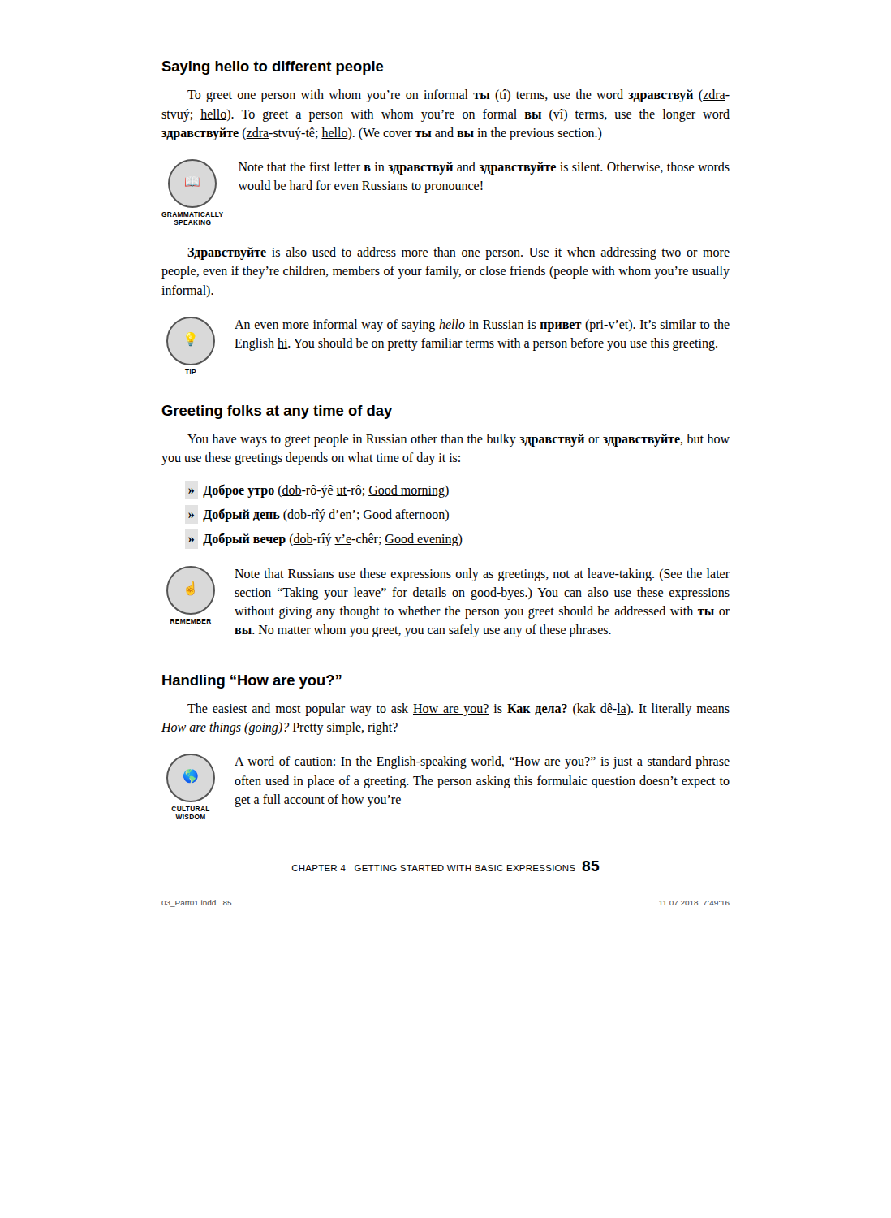Saying hello to different people
To greet one person with whom you’re on informal ты (tî) terms, use the word здравствуй (zdra-stvuý; hello). To greet a person with whom you’re on formal вы (vî) terms, use the longer word здравствуйте (zdra-stvuý-tê; hello). (We cover ты and вы in the previous section.)
📖 GRAMMATICALLY
SPEAKING
Note that the first letter в in здравствуй and здравствуйте is silent. Otherwise, those words would be hard for even Russians to pronounce!
Здравствуйте is also used to address more than one person. Use it when addressing two or more people, even if they’re children, members of your family, or close friends (people with whom you’re usually informal).
💡 TIP
An even more informal way of saying hello in Russian is привет (pri-v’et). It’s similar to the English hi. You should be on pretty familiar terms with a person before you use this greeting.
Greeting folks at any time of day
You have ways to greet people in Russian other than the bulky здравствуй or здравствуйте, but how you use these greetings depends on what time of day it is:
Доброе утро (dob-rô-ýê ut-rô; Good morning)
Добрый день (dob-rîý d’en’; Good afternoon)
Добрый вечер (dob-rîý v’e-chêr; Good evening)
☝ REMEMBER
Note that Russians use these expressions only as greetings, not at leave-taking. (See the later section “Taking your leave” for details on good-byes.) You can also use these expressions without giving any thought to whether the person you greet should be addressed with ты or вы. No matter whom you greet, you can safely use any of these phrases.
Handling “How are you?”
The easiest and most popular way to ask How are you? is Как дела? (kak dê-la). It literally means How are things (going)? Pretty simple, right?
🌎 CULTURAL
WISDOM
A word of caution: In the English-speaking world, “How are you?” is just a standard phrase often used in place of a greeting. The person asking this formulaic question doesn’t expect to get a full account of how you’re
CHAPTER 4 Getting Started with Basic Expressions 85
03_Part01.indd 85 11.07.2018 7:49:16